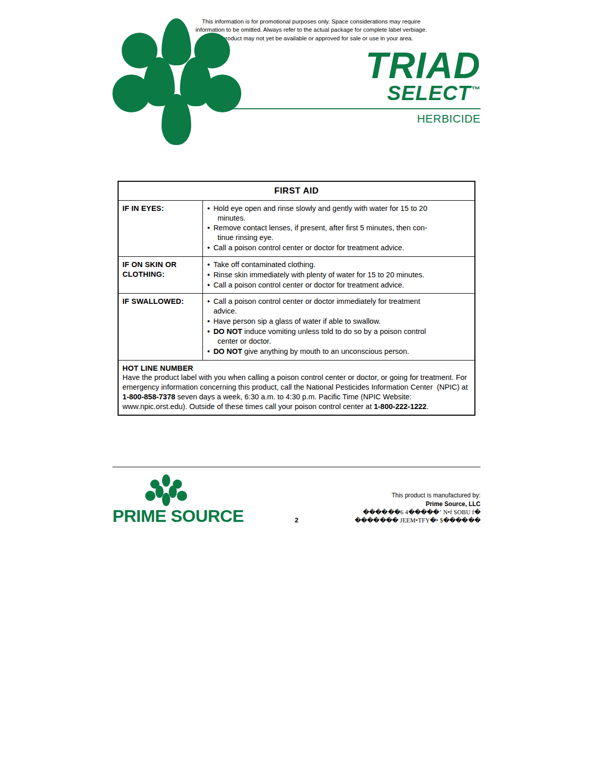This information is for promotional purposes only. Space considerations may require information to be omitted. Always refer to the actual package for complete label verbiage. This product may not yet be available or approved for sale or use in your area.
TRIAD
SELECT™
HERBICIDE
| FIRST AID |
| --- |
| IF IN EYES: | Hold eye open and rinse slowly and gently with water for 15 to 20 minutes. Remove contact lenses, if present, after first 5 minutes, then con- tinue rinsing eye. Call a poison control center or doctor for treatment advice. |
| IF ON SKIN OR CLOTHING: | Take off contaminated clothing. Rinse skin immediately with plenty of water for 15 to 20 minutes. Call a poison control center or doctor for treatment advice. |
| IF SWALLOWED: | Call a poison control center or doctor immediately for treatment advice. Have person sip a glass of water if able to swallow. DO NOT induce vomiting unless told to do so by a poison control center or doctor. DO NOT give anything by mouth to an unconscious person. |
| HOT LINE NUMBER Have the product label with you when calling a poison control center or doctor, or going for treatment. For emergency information concerning this product, call the National Pesticides Information Center (NPIC) at 1-800-858-7378 seven days a week, 6:30 a.m. to 4:30 p.m. Pacific Time (NPIC Website: www.npic.orst.edu). Outside of these times call your poison control center at 1-800-222-1222 . |
PRIME SOURCE
2
This product is manufactured by:
Prime Source, LLC
������6 4�����’ N•f SOBU f�
������� JEEM•TFY�• $������